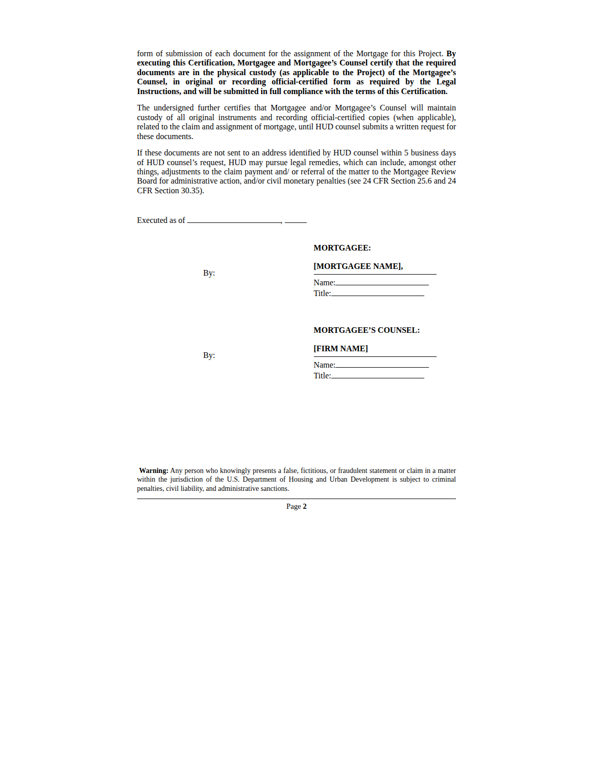form of submission of each document for the assignment of the Mortgage for this Project. By executing this Certification, Mortgagee and Mortgagee’s Counsel certify that the required documents are in the physical custody (as applicable to the Project) of the Mortgagee’s Counsel, in original or recording official-certified form as required by the Legal Instructions, and will be submitted in full compliance with the terms of this Certification.
The undersigned further certifies that Mortgagee and/or Mortgagee’s Counsel will maintain custody of all original instruments and recording official-certified copies (when applicable), related to the claim and assignment of mortgage, until HUD counsel submits a written request for these documents.
If these documents are not sent to an address identified by HUD counsel within 5 business days of HUD counsel’s request, HUD may pursue legal remedies, which can include, amongst other things, adjustments to the claim payment and/ or referral of the matter to the Mortgagee Review Board for administrative action, and/or civil monetary penalties (see 24 CFR Section 25.6 and 24 CFR Section 30.35).
Executed as of ,
By:
MORTGAGEE:
[MORTGAGEE NAME],
Name:
Title:
By:
MORTGAGEE’S COUNSEL:
[FIRM NAME]
Name:
Title:
Warning: Any person who knowingly presents a false, fictitious, or fraudulent statement or claim in a matter within the jurisdiction of the U.S. Department of Housing and Urban Development is subject to criminal penalties, civil liability, and administrative sanctions.
Page 2